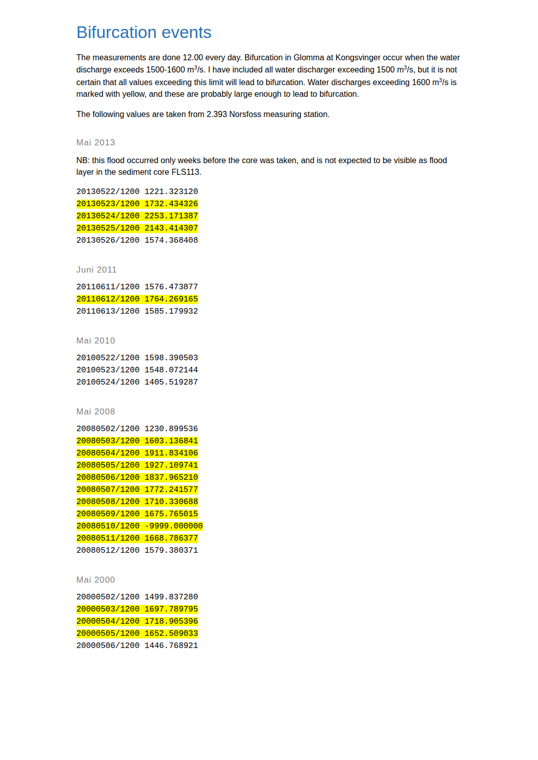Bifurcation events
The measurements are done 12.00 every day. Bifurcation in Glomma at Kongsvinger occur when the water discharge exceeds 1500-1600 m3/s. I have included all water discharger exceeding 1500 m3/s, but it is not certain that all values exceeding this limit will lead to bifurcation. Water discharges exceeding 1600 m3/s is marked with yellow, and these are probably large enough to lead to bifurcation.
The following values are taken from 2.393 Norsfoss measuring station.
Mai 2013
NB: this flood occurred only weeks before the core was taken, and is not expected to be visible as flood layer in the sediment core FLS113.
20130522/1200 1221.323120
20130523/1200 1732.434326
20130524/1200 2253.171387
20130525/1200 2143.414307
20130526/1200 1574.368408
Juni 2011
20110611/1200 1576.473877
20110612/1200 1764.269165
20110613/1200 1585.179932
Mai 2010
20100522/1200 1598.390503
20100523/1200 1548.072144
20100524/1200 1405.519287
Mai 2008
20080502/1200 1230.899536
20080503/1200 1603.136841
20080504/1200 1911.834106
20080505/1200 1927.109741
20080506/1200 1837.965210
20080507/1200 1772.241577
20080508/1200 1710.330688
20080509/1200 1675.765015
20080510/1200 -9999.000000
20080511/1200 1668.786377
20080512/1200 1579.380371
Mai 2000
20000502/1200 1499.837280
20000503/1200 1697.789795
20000504/1200 1718.905396
20000505/1200 1652.509033
20000506/1200 1446.768921